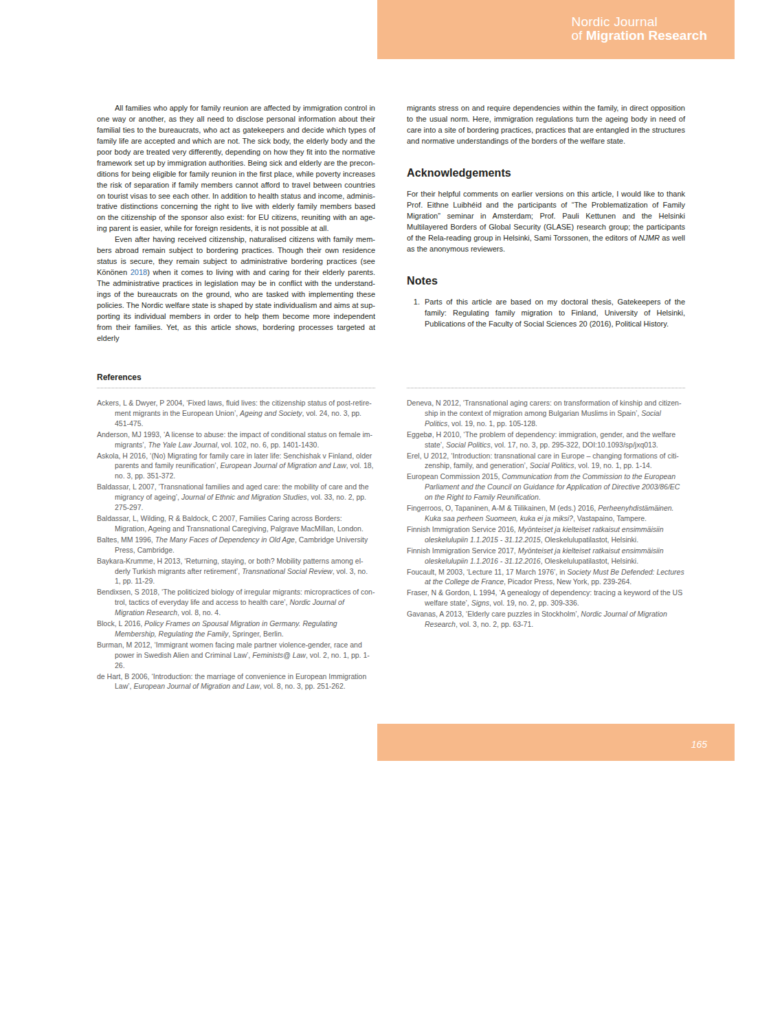Nordic Journal
of Migration Research
All families who apply for family reunion are affected by immigration control in one way or another, as they all need to disclose personal information about their familial ties to the bureaucrats, who act as gatekeepers and decide which types of family life are accepted and which are not. The sick body, the elderly body and the poor body are treated very differently, depending on how they fit into the normative framework set up by immigration authorities. Being sick and elderly are the preconditions for being eligible for family reunion in the first place, while poverty increases the risk of separation if family members cannot afford to travel between countries on tourist visas to see each other. In addition to health status and income, administrative distinctions concerning the right to live with elderly family members based on the citizenship of the sponsor also exist: for EU citizens, reuniting with an ageing parent is easier, while for foreign residents, it is not possible at all.
Even after having received citizenship, naturalised citizens with family members abroad remain subject to bordering practices. Though their own residence status is secure, they remain subject to administrative bordering practices (see Könönen 2018) when it comes to living with and caring for their elderly parents. The administrative practices in legislation may be in conflict with the understandings of the bureaucrats on the ground, who are tasked with implementing these policies. The Nordic welfare state is shaped by state individualism and aims at supporting its individual members in order to help them become more independent from their families. Yet, as this article shows, bordering processes targeted at elderly
migrants stress on and require dependencies within the family, in direct opposition to the usual norm. Here, immigration regulations turn the ageing body in need of care into a site of bordering practices, practices that are entangled in the structures and normative understandings of the borders of the welfare state.
Acknowledgements
For their helpful comments on earlier versions on this article, I would like to thank Prof. Eithne Luibhéid and the participants of “The Problematization of Family Migration” seminar in Amsterdam; Prof. Pauli Kettunen and the Helsinki Multilayered Borders of Global Security (GLASE) research group; the participants of the Rela-reading group in Helsinki, Sami Torssonen, the editors of NJMR as well as the anonymous reviewers.
Notes
Parts of this article are based on my doctoral thesis, Gatekeepers of the family: Regulating family migration to Finland, University of Helsinki, Publications of the Faculty of Social Sciences 20 (2016), Political History.
References
Ackers, L & Dwyer, P 2004, ‘Fixed laws, fluid lives: the citizenship status of post-retirement migrants in the European Union’, Ageing and Society, vol. 24, no. 3, pp. 451-475.
Anderson, MJ 1993, ‘A license to abuse: the impact of conditional status on female immigrants’, The Yale Law Journal, vol. 102, no. 6, pp. 1401-1430.
Askola, H 2016, ‘(No) Migrating for family care in later life: Senchishak v Finland, older parents and family reunification’, European Journal of Migration and Law, vol. 18, no. 3, pp. 351-372.
Baldassar, L 2007, ‘Transnational families and aged care: the mobility of care and the migrancy of ageing’, Journal of Ethnic and Migration Studies, vol. 33, no. 2, pp. 275-297.
Baldassar, L, Wilding, R & Baldock, C 2007, Families Caring across Borders: Migration, Ageing and Transnational Caregiving, Palgrave MacMillan, London.
Baltes, MM 1996, The Many Faces of Dependency in Old Age, Cambridge University Press, Cambridge.
Baykara-Krumme, H 2013, ‘Returning, staying, or both? Mobility patterns among elderly Turkish migrants after retirement’, Transnational Social Review, vol. 3, no. 1, pp. 11-29.
Bendixsen, S 2018, ‘The politicized biology of irregular migrants: micropractices of control, tactics of everyday life and access to health care’, Nordic Journal of Migration Research, vol. 8, no. 4.
Block, L 2016, Policy Frames on Spousal Migration in Germany. Regulating Membership, Regulating the Family, Springer, Berlin.
Burman, M 2012, ‘Immigrant women facing male partner violence-gender, race and power in Swedish Alien and Criminal Law’, Feminists@ Law, vol. 2, no. 1, pp. 1-26.
de Hart, B 2006, ‘Introduction: the marriage of convenience in European Immigration Law’, European Journal of Migration and Law, vol. 8, no. 3, pp. 251-262.
Deneva, N 2012, ‘Transnational aging carers: on transformation of kinship and citizenship in the context of migration among Bulgarian Muslims in Spain’, Social Politics, vol. 19, no. 1, pp. 105-128.
Eggebø, H 2010, ‘The problem of dependency: immigration, gender, and the welfare state’, Social Politics, vol. 17, no. 3, pp. 295-322, DOI:10.1093/sp/jxq013.
Erel, U 2012, ‘Introduction: transnational care in Europe – changing formations of citizenship, family, and generation’, Social Politics, vol. 19, no. 1, pp. 1-14.
European Commission 2015, Communication from the Commission to the European Parliament and the Council on Guidance for Application of Directive 2003/86/EC on the Right to Family Reunification.
Fingerroos, O, Tapaninen, A-M & Tiilikainen, M (eds.) 2016, Perheenyhdistämäinen. Kuka saa perheen Suomeen, kuka ei ja miksi?, Vastapaino, Tampere.
Finnish Immigration Service 2016, Myönteiset ja kielteiset ratkaisut ensimmäisiin oleskelulupiin 1.1.2015 - 31.12.2015, Oleskelulupatilastot, Helsinki.
Finnish Immigration Service 2017, Myönteiset ja kielteiset ratkaisut ensimmäisiin oleskelulupiin 1.1.2016 - 31.12.2016, Oleskelulupatilastot, Helsinki.
Foucault, M 2003, ‘Lecture 11, 17 March 1976’, in Society Must Be Defended: Lectures at the College de France, Picador Press, New York, pp. 239-264.
Fraser, N & Gordon, L 1994, ‘A genealogy of dependency: tracing a keyword of the US welfare state’, Signs, vol. 19, no. 2, pp. 309-336.
Gavanas, A 2013, ‘Elderly care puzzles in Stockholm’, Nordic Journal of Migration Research, vol. 3, no. 2, pp. 63-71.
165